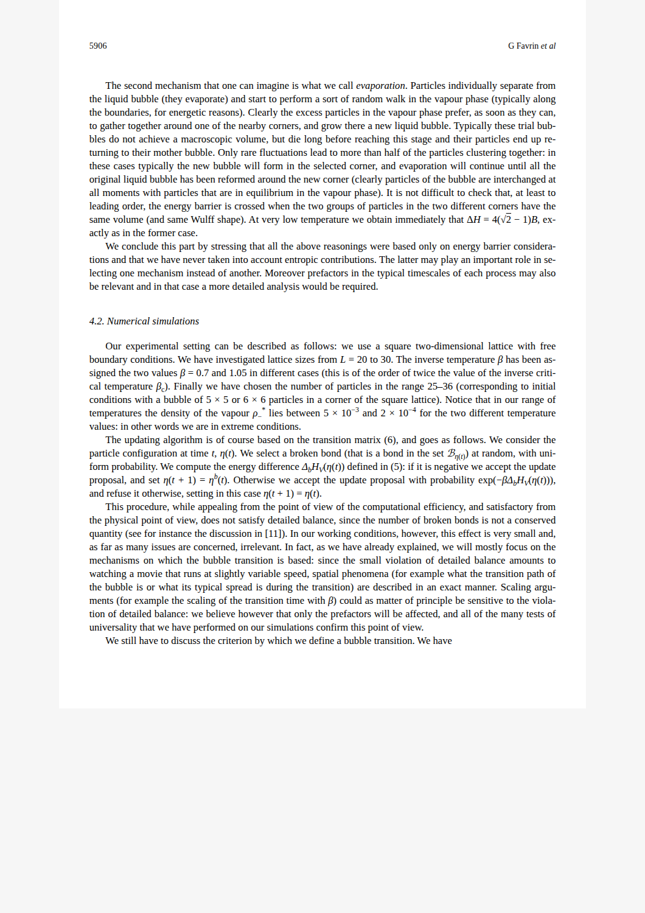5906 G Favrin et al
The second mechanism that one can imagine is what we call evaporation. Particles individually separate from the liquid bubble (they evaporate) and start to perform a sort of random walk in the vapour phase (typically along the boundaries, for energetic reasons). Clearly the excess particles in the vapour phase prefer, as soon as they can, to gather together around one of the nearby corners, and grow there a new liquid bubble. Typically these trial bubbles do not achieve a macroscopic volume, but die long before reaching this stage and their particles end up returning to their mother bubble. Only rare fluctuations lead to more than half of the particles clustering together: in these cases typically the new bubble will form in the selected corner, and evaporation will continue until all the original liquid bubble has been reformed around the new corner (clearly particles of the bubble are interchanged at all moments with particles that are in equilibrium in the vapour phase). It is not difficult to check that, at least to leading order, the energy barrier is crossed when the two groups of particles in the two different corners have the same volume (and same Wulff shape). At very low temperature we obtain immediately that ΔH = 4(√2 − 1)B, exactly as in the former case.
We conclude this part by stressing that all the above reasonings were based only on energy barrier considerations and that we have never taken into account entropic contributions. The latter may play an important role in selecting one mechanism instead of another. Moreover prefactors in the typical timescales of each process may also be relevant and in that case a more detailed analysis would be required.
4.2. Numerical simulations
Our experimental setting can be described as follows: we use a square two-dimensional lattice with free boundary conditions. We have investigated lattice sizes from L = 20 to 30. The inverse temperature β has been assigned the two values β = 0.7 and 1.05 in different cases (this is of the order of twice the value of the inverse critical temperature βc). Finally we have chosen the number of particles in the range 25–36 (corresponding to initial conditions with a bubble of 5 × 5 or 6 × 6 particles in a corner of the square lattice). Notice that in our range of temperatures the density of the vapour ρ−* lies between 5 × 10−3 and 2 × 10−4 for the two different temperature values: in other words we are in extreme conditions.
The updating algorithm is of course based on the transition matrix (6), and goes as follows. We consider the particle configuration at time t, η(t). We select a broken bond (that is a bond in the set ℬη(t)) at random, with uniform probability. We compute the energy difference ΔbHV(η(t)) defined in (5): if it is negative we accept the update proposal, and set η(t + 1) = ηb(t). Otherwise we accept the update proposal with probability exp(−βΔbHV(η(t))), and refuse it otherwise, setting in this case η(t + 1) = η(t).
This procedure, while appealing from the point of view of the computational efficiency, and satisfactory from the physical point of view, does not satisfy detailed balance, since the number of broken bonds is not a conserved quantity (see for instance the discussion in [11]). In our working conditions, however, this effect is very small and, as far as many issues are concerned, irrelevant. In fact, as we have already explained, we will mostly focus on the mechanisms on which the bubble transition is based: since the small violation of detailed balance amounts to watching a movie that runs at slightly variable speed, spatial phenomena (for example what the transition path of the bubble is or what its typical spread is during the transition) are described in an exact manner. Scaling arguments (for example the scaling of the transition time with β) could as matter of principle be sensitive to the violation of detailed balance: we believe however that only the prefactors will be affected, and all of the many tests of universality that we have performed on our simulations confirm this point of view.
We still have to discuss the criterion by which we define a bubble transition. We have